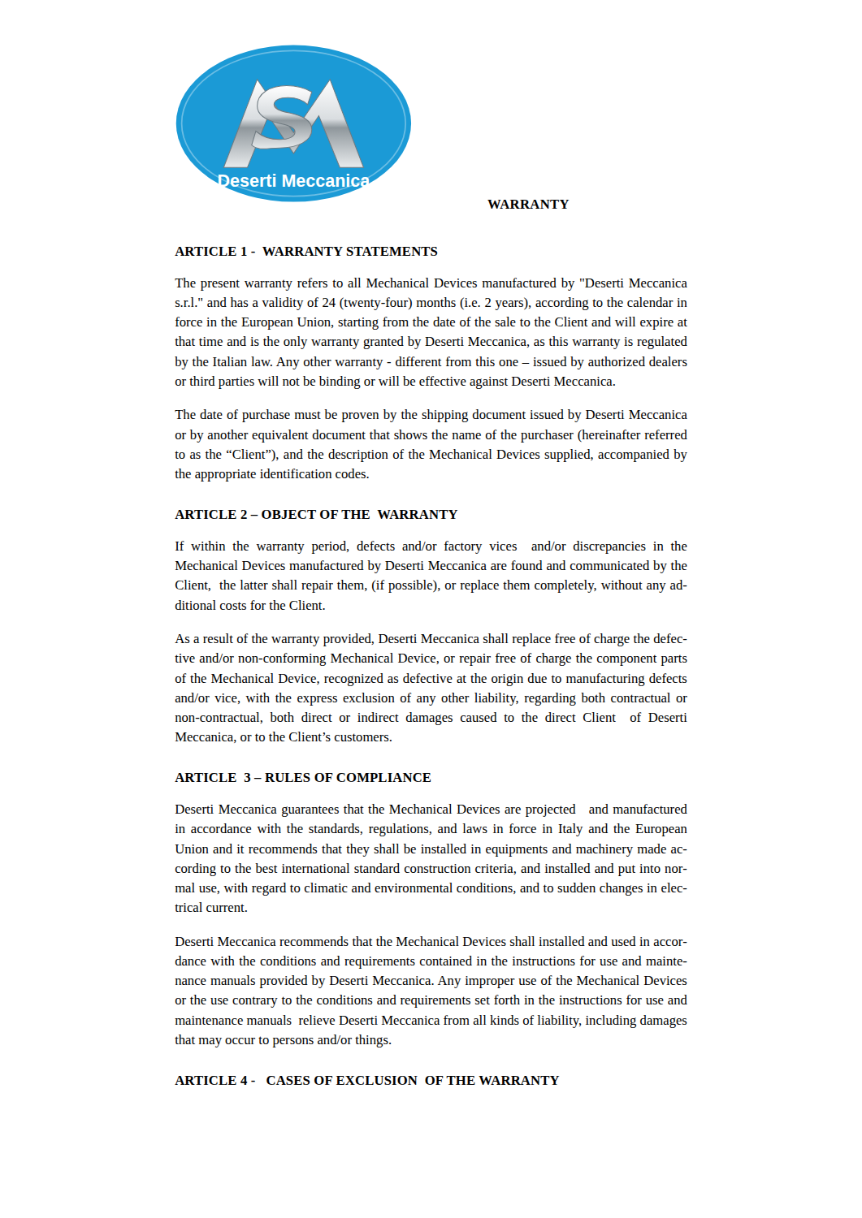Deserti Meccanica
WARRANTY
ARTICLE 1 - WARRANTY STATEMENTS
The present warranty refers to all Mechanical Devices manufactured by "Deserti Meccanica s.r.l." and has a validity of 24 (twenty-four) months (i.e. 2 years), according to the calendar in force in the European Union, starting from the date of the sale to the Client and will expire at that time and is the only warranty granted by Deserti Meccanica, as this warranty is regulated by the Italian law. Any other warranty - different from this one – issued by authorized dealers or third parties will not be binding or will be effective against Deserti Meccanica.
The date of purchase must be proven by the shipping document issued by Deserti Meccanica or by another equivalent document that shows the name of the purchaser (hereinafter referred to as the “Client”), and the description of the Mechanical Devices supplied, accompanied by the appropriate identification codes.
ARTICLE 2 – OBJECT OF THE WARRANTY
If within the warranty period, defects and/or factory vices and/or discrepancies in the Mechanical Devices manufactured by Deserti Meccanica are found and communicated by the Client, the latter shall repair them, (if possible), or replace them completely, without any additional costs for the Client.
As a result of the warranty provided, Deserti Meccanica shall replace free of charge the defective and/or non-conforming Mechanical Device, or repair free of charge the component parts of the Mechanical Device, recognized as defective at the origin due to manufacturing defects and/or vice, with the express exclusion of any other liability, regarding both contractual or non-contractual, both direct or indirect damages caused to the direct Client of Deserti Meccanica, or to the Client’s customers.
ARTICLE 3 – RULES OF COMPLIANCE
Deserti Meccanica guarantees that the Mechanical Devices are projected and manufactured in accordance with the standards, regulations, and laws in force in Italy and the European Union and it recommends that they shall be installed in equipments and machinery made according to the best international standard construction criteria, and installed and put into normal use, with regard to climatic and environmental conditions, and to sudden changes in electrical current.
Deserti Meccanica recommends that the Mechanical Devices shall installed and used in accordance with the conditions and requirements contained in the instructions for use and maintenance manuals provided by Deserti Meccanica. Any improper use of the Mechanical Devices or the use contrary to the conditions and requirements set forth in the instructions for use and maintenance manuals relieve Deserti Meccanica from all kinds of liability, including damages that may occur to persons and/or things.
ARTICLE 4 - CASES OF EXCLUSION OF THE WARRANTY